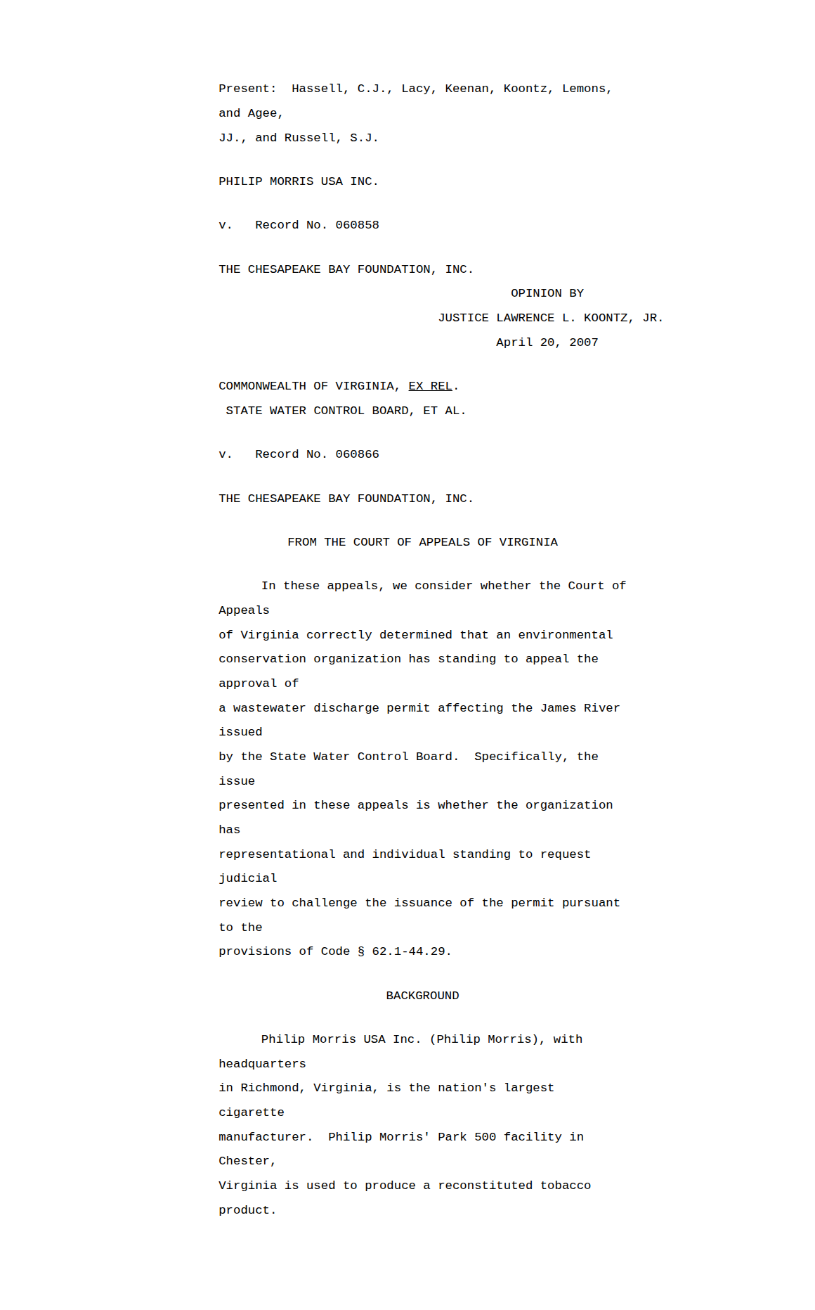Present: Hassell, C.J., Lacy, Keenan, Koontz, Lemons, and Agee, JJ., and Russell, S.J.
PHILIP MORRIS USA INC.
v. Record No. 060858
THE CHESAPEAKE BAY FOUNDATION, INC.
OPINION BY JUSTICE LAWRENCE L. KOONTZ, JR. April 20, 2007
COMMONWEALTH OF VIRGINIA, EX REL.
STATE WATER CONTROL BOARD, ET AL.
v. Record No. 060866
THE CHESAPEAKE BAY FOUNDATION, INC.
FROM THE COURT OF APPEALS OF VIRGINIA
In these appeals, we consider whether the Court of Appeals of Virginia correctly determined that an environmental conservation organization has standing to appeal the approval of a wastewater discharge permit affecting the James River issued by the State Water Control Board. Specifically, the issue presented in these appeals is whether the organization has representational and individual standing to request judicial review to challenge the issuance of the permit pursuant to the provisions of Code § 62.1-44.29.
BACKGROUND
Philip Morris USA Inc. (Philip Morris), with headquarters in Richmond, Virginia, is the nation's largest cigarette manufacturer. Philip Morris' Park 500 facility in Chester, Virginia is used to produce a reconstituted tobacco product.